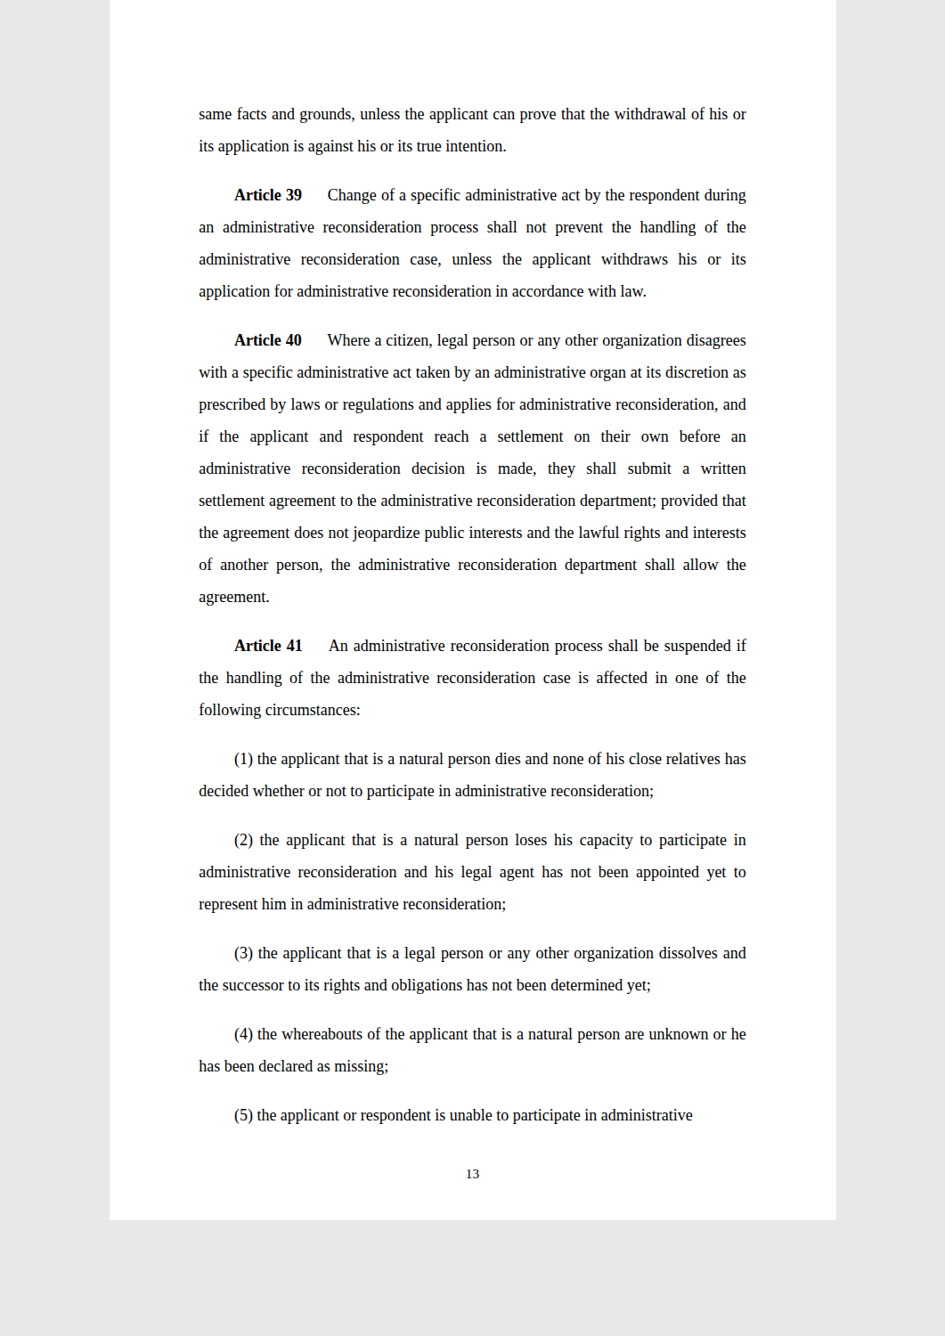same facts and grounds, unless the applicant can prove that the withdrawal of his or its application is against his or its true intention.
Article 39 Change of a specific administrative act by the respondent during an administrative reconsideration process shall not prevent the handling of the administrative reconsideration case, unless the applicant withdraws his or its application for administrative reconsideration in accordance with law.
Article 40 Where a citizen, legal person or any other organization disagrees with a specific administrative act taken by an administrative organ at its discretion as prescribed by laws or regulations and applies for administrative reconsideration, and if the applicant and respondent reach a settlement on their own before an administrative reconsideration decision is made, they shall submit a written settlement agreement to the administrative reconsideration department; provided that the agreement does not jeopardize public interests and the lawful rights and interests of another person, the administrative reconsideration department shall allow the agreement.
Article 41 An administrative reconsideration process shall be suspended if the handling of the administrative reconsideration case is affected in one of the following circumstances:
(1) the applicant that is a natural person dies and none of his close relatives has decided whether or not to participate in administrative reconsideration;
(2) the applicant that is a natural person loses his capacity to participate in administrative reconsideration and his legal agent has not been appointed yet to represent him in administrative reconsideration;
(3) the applicant that is a legal person or any other organization dissolves and the successor to its rights and obligations has not been determined yet;
(4) the whereabouts of the applicant that is a natural person are unknown or he has been declared as missing;
(5) the applicant or respondent is unable to participate in administrative
13